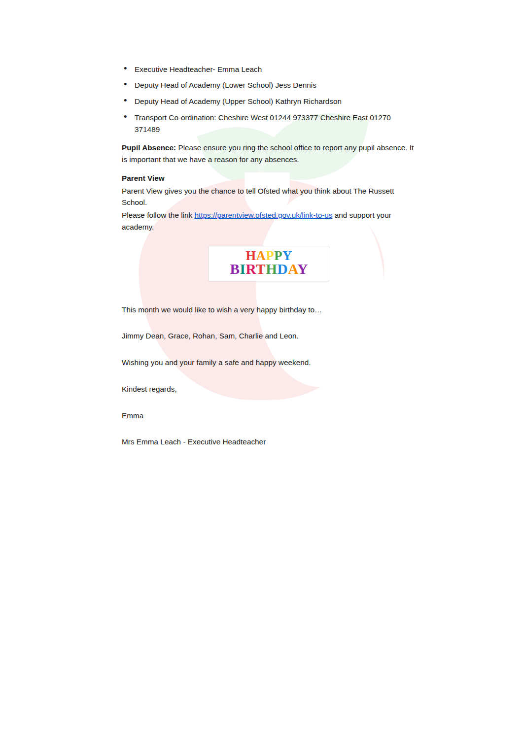Executive Headteacher- Emma Leach
Deputy Head of Academy (Lower School) Jess Dennis
Deputy Head of Academy (Upper School) Kathryn Richardson
Transport Co-ordination: Cheshire West 01244 973377 Cheshire East 01270 371489
Pupil Absence: Please ensure you ring the school office to report any pupil absence. It is important that we have a reason for any absences.
Parent View
Parent View gives you the chance to tell Ofsted what you think about The Russett School.
Please follow the link https://parentview.ofsted.gov.uk/link-to-us and support your academy.
HAPPY
BIRTHDAY
This month we would like to wish a very happy birthday to…
Jimmy Dean, Grace, Rohan, Sam, Charlie and Leon.
Wishing you and your family a safe and happy weekend.
Kindest regards,
Emma
Mrs Emma Leach - Executive Headteacher